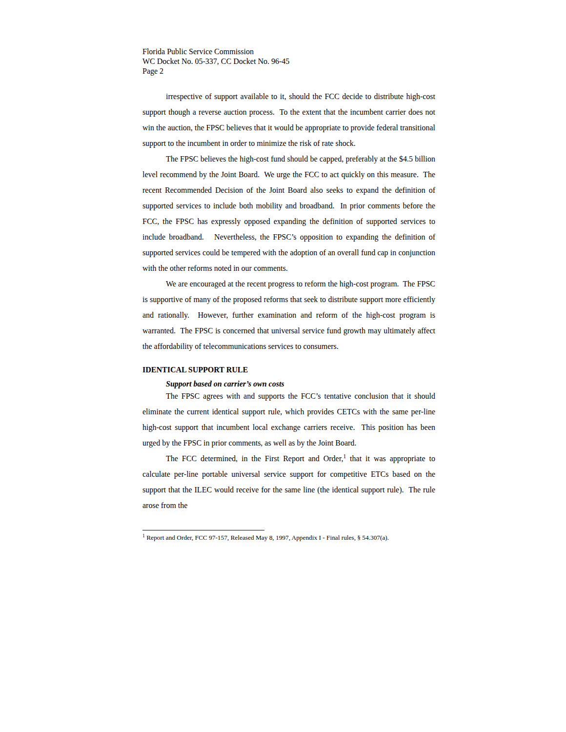Florida Public Service Commission
WC Docket No. 05-337, CC Docket No. 96-45
Page 2
irrespective of support available to it, should the FCC decide to distribute high-cost support though a reverse auction process. To the extent that the incumbent carrier does not win the auction, the FPSC believes that it would be appropriate to provide federal transitional support to the incumbent in order to minimize the risk of rate shock.
The FPSC believes the high-cost fund should be capped, preferably at the $4.5 billion level recommend by the Joint Board. We urge the FCC to act quickly on this measure. The recent Recommended Decision of the Joint Board also seeks to expand the definition of supported services to include both mobility and broadband. In prior comments before the FCC, the FPSC has expressly opposed expanding the definition of supported services to include broadband. Nevertheless, the FPSC’s opposition to expanding the definition of supported services could be tempered with the adoption of an overall fund cap in conjunction with the other reforms noted in our comments.
We are encouraged at the recent progress to reform the high-cost program. The FPSC is supportive of many of the proposed reforms that seek to distribute support more efficiently and rationally. However, further examination and reform of the high-cost program is warranted. The FPSC is concerned that universal service fund growth may ultimately affect the affordability of telecommunications services to consumers.
Identical Support Rule
Support based on carrier’s own costs
The FPSC agrees with and supports the FCC’s tentative conclusion that it should eliminate the current identical support rule, which provides CETCs with the same per-line high-cost support that incumbent local exchange carriers receive. This position has been urged by the FPSC in prior comments, as well as by the Joint Board.
The FCC determined, in the First Report and Order,1 that it was appropriate to calculate per-line portable universal service support for competitive ETCs based on the support that the ILEC would receive for the same line (the identical support rule). The rule arose from the
1 Report and Order, FCC 97-157, Released May 8, 1997, Appendix I - Final rules, § 54.307(a).